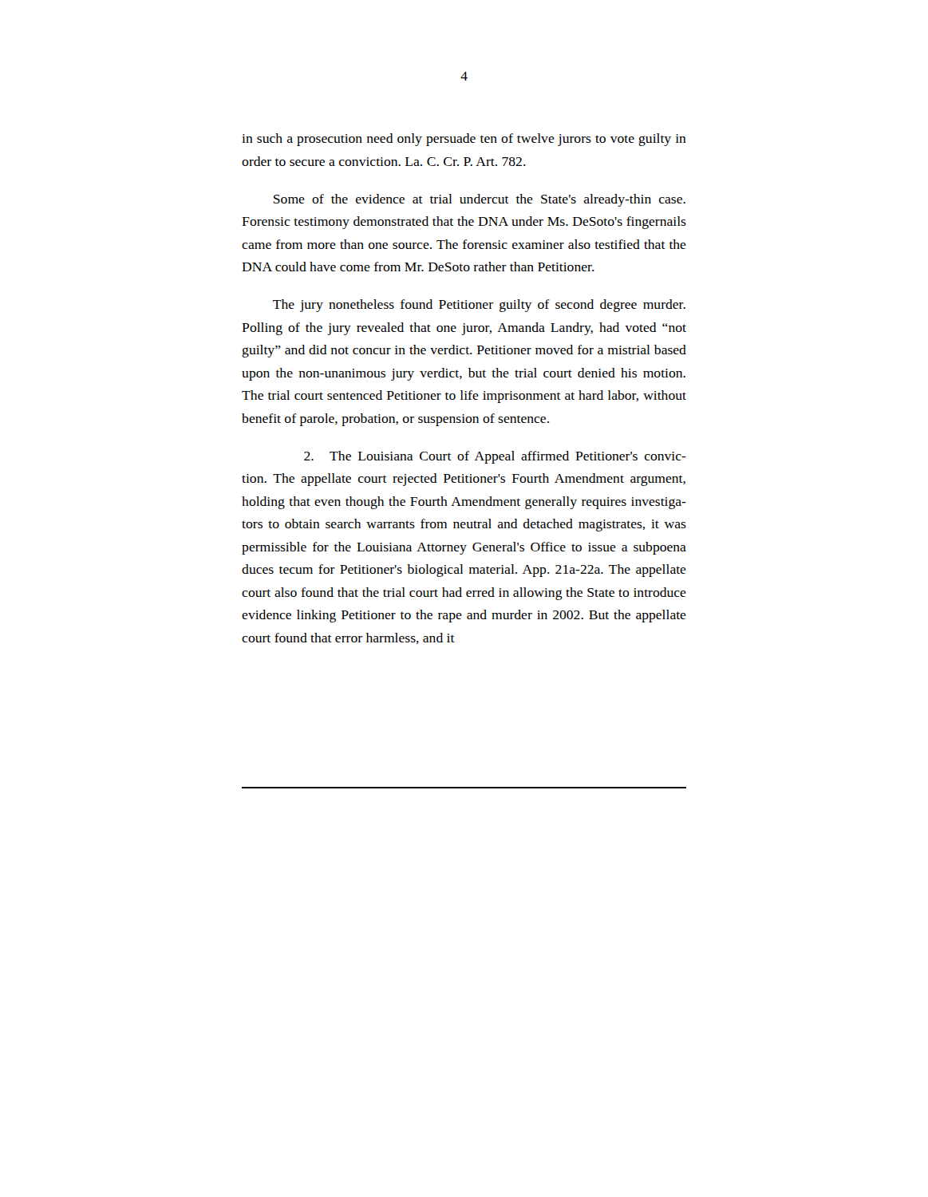4
in such a prosecution need only persuade ten of twelve jurors to vote guilty in order to secure a conviction. La. C. Cr. P. Art. 782.
Some of the evidence at trial undercut the State's already-thin case. Forensic testimony demonstrated that the DNA under Ms. DeSoto's fingernails came from more than one source. The forensic examiner also testified that the DNA could have come from Mr. DeSoto rather than Petitioner.
The jury nonetheless found Petitioner guilty of second degree murder. Polling of the jury revealed that one juror, Amanda Landry, had voted “not guilty” and did not concur in the verdict. Petitioner moved for a mistrial based upon the non-unanimous jury verdict, but the trial court denied his motion. The trial court sentenced Petitioner to life imprisonment at hard labor, without benefit of parole, probation, or suspension of sentence.
2. The Louisiana Court of Appeal affirmed Petitioner's conviction. The appellate court rejected Petitioner's Fourth Amendment argument, holding that even though the Fourth Amendment generally requires investigators to obtain search warrants from neutral and detached magistrates, it was permissible for the Louisiana Attorney General's Office to issue a subpoena duces tecum for Petitioner's biological material. App. 21a-22a. The appellate court also found that the trial court had erred in allowing the State to introduce evidence linking Petitioner to the rape and murder in 2002. But the appellate court found that error harmless, and it